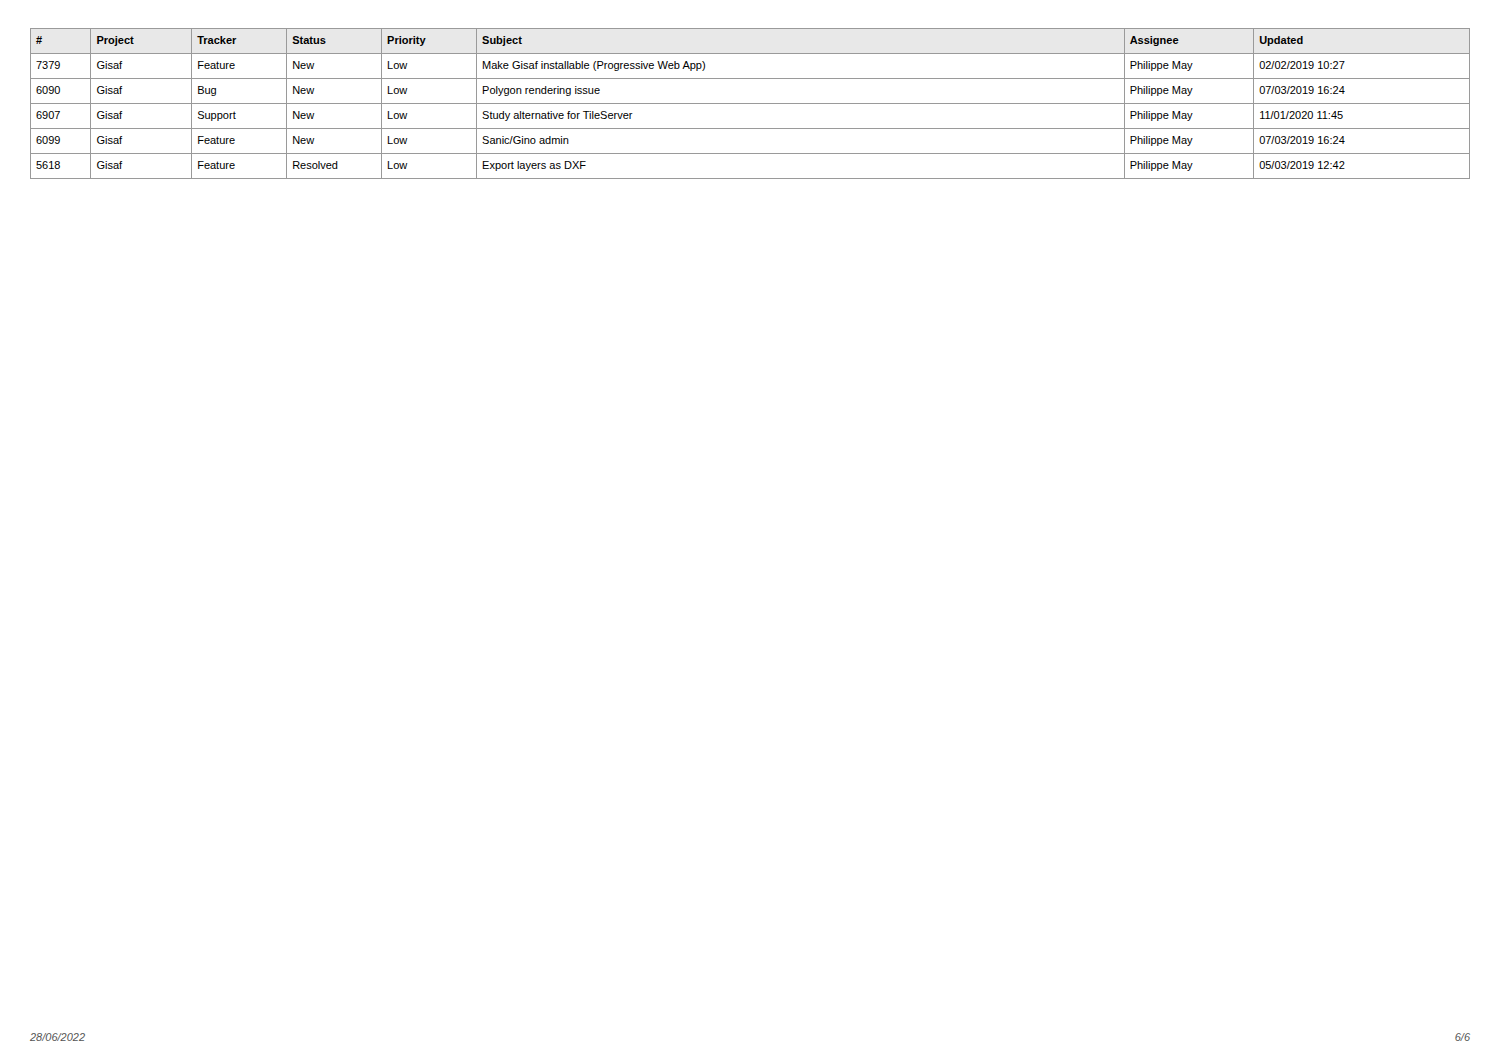| # | Project | Tracker | Status | Priority | Subject | Assignee | Updated |
| --- | --- | --- | --- | --- | --- | --- | --- |
| 7379 | Gisaf | Feature | New | Low | Make Gisaf installable (Progressive Web App) | Philippe May | 02/02/2019 10:27 |
| 6090 | Gisaf | Bug | New | Low | Polygon rendering issue | Philippe May | 07/03/2019 16:24 |
| 6907 | Gisaf | Support | New | Low | Study alternative for TileServer | Philippe May | 11/01/2020 11:45 |
| 6099 | Gisaf | Feature | New | Low | Sanic/Gino admin | Philippe May | 07/03/2019 16:24 |
| 5618 | Gisaf | Feature | Resolved | Low | Export layers as DXF | Philippe May | 05/03/2019 12:42 |
28/06/2022 6/6